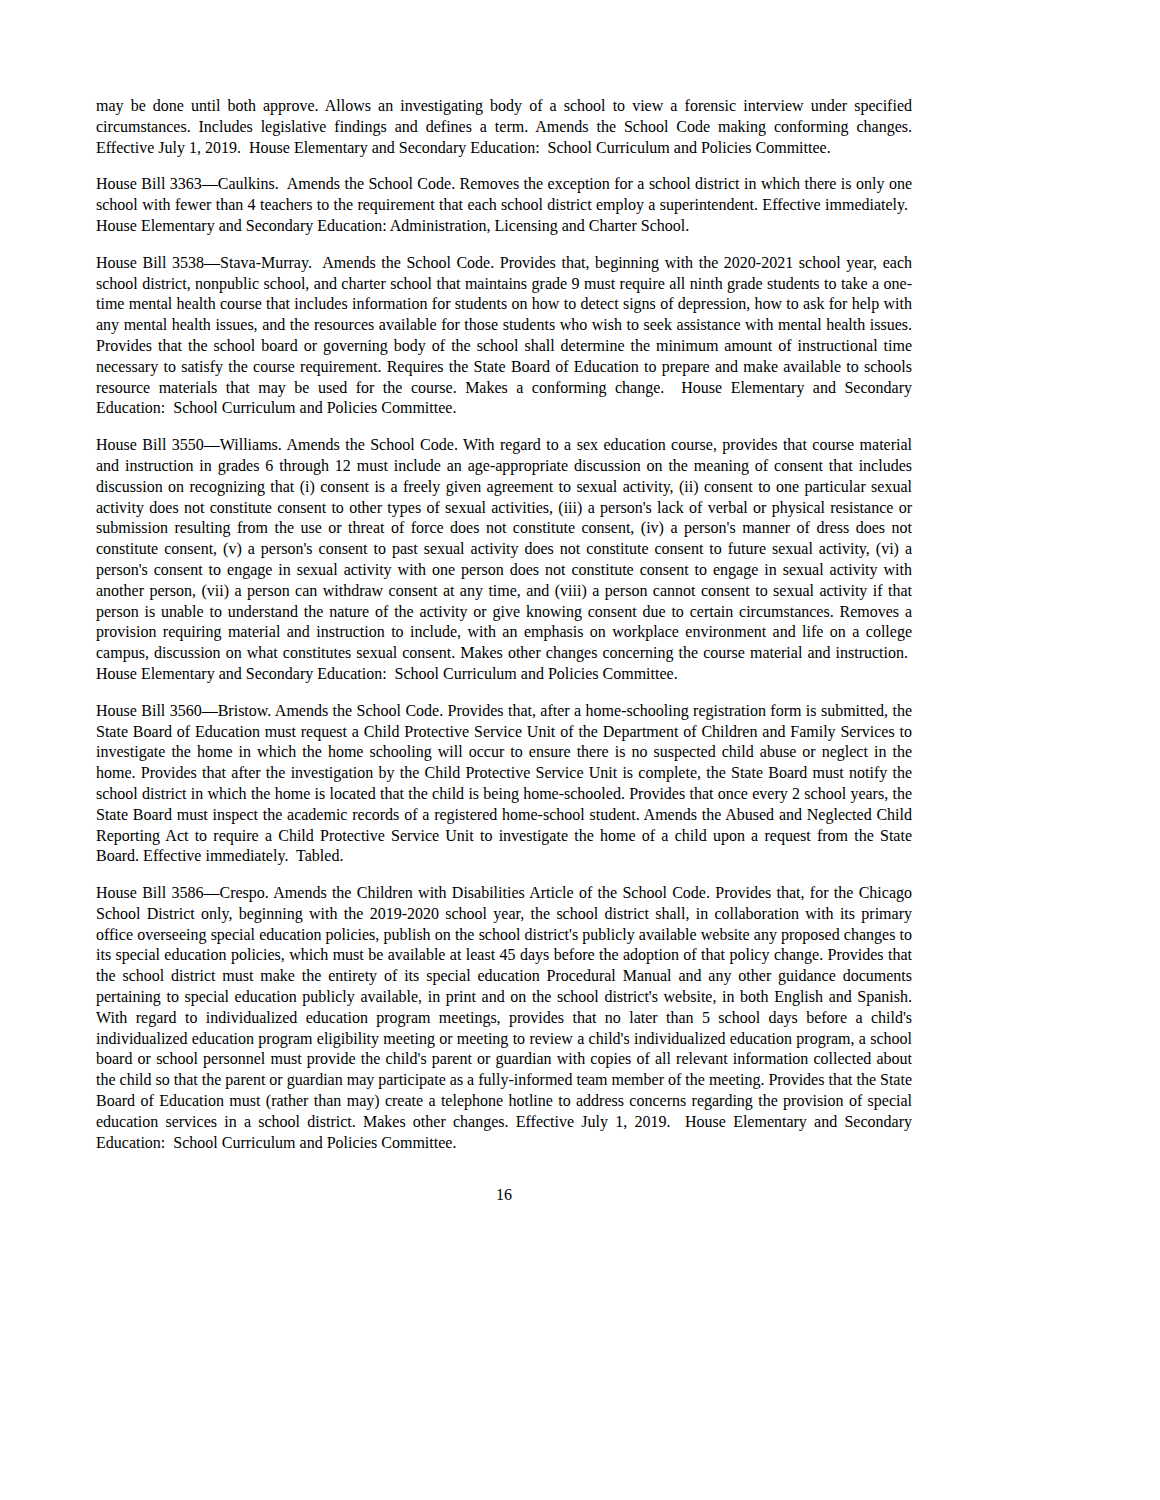may be done until both approve. Allows an investigating body of a school to view a forensic interview under specified circumstances. Includes legislative findings and defines a term. Amends the School Code making conforming changes. Effective July 1, 2019. House Elementary and Secondary Education: School Curriculum and Policies Committee.
House Bill 3363—Caulkins. Amends the School Code. Removes the exception for a school district in which there is only one school with fewer than 4 teachers to the requirement that each school district employ a superintendent. Effective immediately. House Elementary and Secondary Education: Administration, Licensing and Charter School.
House Bill 3538—Stava-Murray. Amends the School Code. Provides that, beginning with the 2020-2021 school year, each school district, nonpublic school, and charter school that maintains grade 9 must require all ninth grade students to take a one-time mental health course that includes information for students on how to detect signs of depression, how to ask for help with any mental health issues, and the resources available for those students who wish to seek assistance with mental health issues. Provides that the school board or governing body of the school shall determine the minimum amount of instructional time necessary to satisfy the course requirement. Requires the State Board of Education to prepare and make available to schools resource materials that may be used for the course. Makes a conforming change. House Elementary and Secondary Education: School Curriculum and Policies Committee.
House Bill 3550—Williams. Amends the School Code. With regard to a sex education course, provides that course material and instruction in grades 6 through 12 must include an age-appropriate discussion on the meaning of consent that includes discussion on recognizing that (i) consent is a freely given agreement to sexual activity, (ii) consent to one particular sexual activity does not constitute consent to other types of sexual activities, (iii) a person's lack of verbal or physical resistance or submission resulting from the use or threat of force does not constitute consent, (iv) a person's manner of dress does not constitute consent, (v) a person's consent to past sexual activity does not constitute consent to future sexual activity, (vi) a person's consent to engage in sexual activity with one person does not constitute consent to engage in sexual activity with another person, (vii) a person can withdraw consent at any time, and (viii) a person cannot consent to sexual activity if that person is unable to understand the nature of the activity or give knowing consent due to certain circumstances. Removes a provision requiring material and instruction to include, with an emphasis on workplace environment and life on a college campus, discussion on what constitutes sexual consent. Makes other changes concerning the course material and instruction. House Elementary and Secondary Education: School Curriculum and Policies Committee.
House Bill 3560—Bristow. Amends the School Code. Provides that, after a home-schooling registration form is submitted, the State Board of Education must request a Child Protective Service Unit of the Department of Children and Family Services to investigate the home in which the home schooling will occur to ensure there is no suspected child abuse or neglect in the home. Provides that after the investigation by the Child Protective Service Unit is complete, the State Board must notify the school district in which the home is located that the child is being home-schooled. Provides that once every 2 school years, the State Board must inspect the academic records of a registered home-school student. Amends the Abused and Neglected Child Reporting Act to require a Child Protective Service Unit to investigate the home of a child upon a request from the State Board. Effective immediately. Tabled.
House Bill 3586—Crespo. Amends the Children with Disabilities Article of the School Code. Provides that, for the Chicago School District only, beginning with the 2019-2020 school year, the school district shall, in collaboration with its primary office overseeing special education policies, publish on the school district's publicly available website any proposed changes to its special education policies, which must be available at least 45 days before the adoption of that policy change. Provides that the school district must make the entirety of its special education Procedural Manual and any other guidance documents pertaining to special education publicly available, in print and on the school district's website, in both English and Spanish. With regard to individualized education program meetings, provides that no later than 5 school days before a child's individualized education program eligibility meeting or meeting to review a child's individualized education program, a school board or school personnel must provide the child's parent or guardian with copies of all relevant information collected about the child so that the parent or guardian may participate as a fully-informed team member of the meeting. Provides that the State Board of Education must (rather than may) create a telephone hotline to address concerns regarding the provision of special education services in a school district. Makes other changes. Effective July 1, 2019. House Elementary and Secondary Education: School Curriculum and Policies Committee.
16